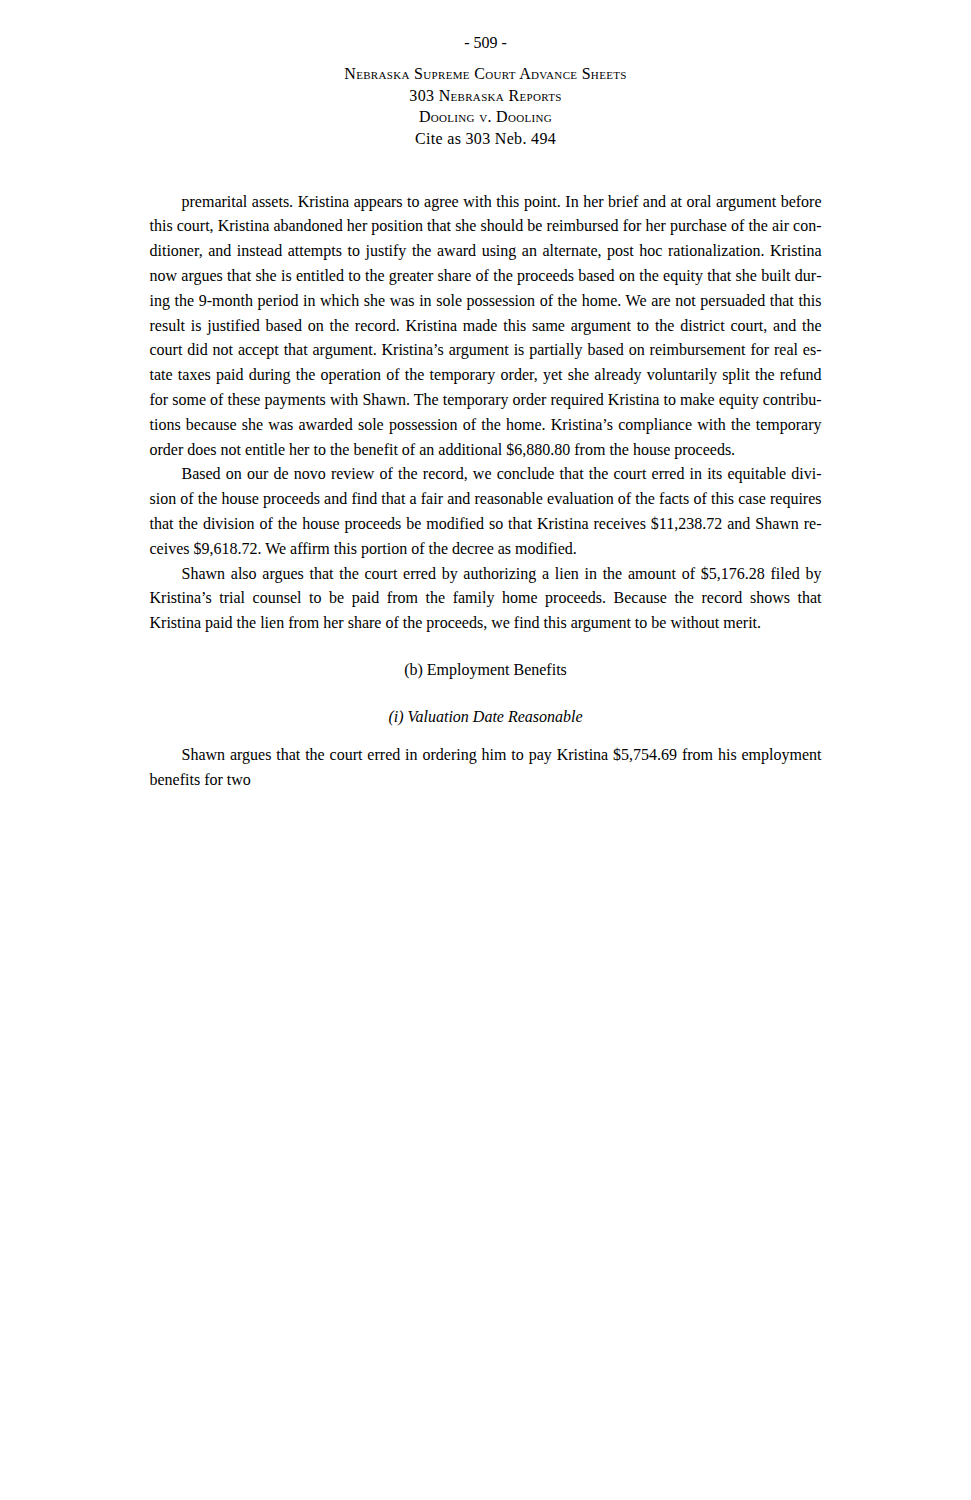- 509 -
Nebraska Supreme Court Advance Sheets
303 Nebraska Reports
Dooling v. Dooling
Cite as 303 Neb. 494
premarital assets. Kristina appears to agree with this point. In her brief and at oral argument before this court, Kristina abandoned her position that she should be reimbursed for her purchase of the air conditioner, and instead attempts to justify the award using an alternate, post hoc rationalization. Kristina now argues that she is entitled to the greater share of the proceeds based on the equity that she built during the 9-month period in which she was in sole possession of the home. We are not persuaded that this result is justified based on the record. Kristina made this same argument to the district court, and the court did not accept that argument. Kristina’s argument is partially based on reimbursement for real estate taxes paid during the operation of the temporary order, yet she already voluntarily split the refund for some of these payments with Shawn. The temporary order required Kristina to make equity contributions because she was awarded sole possession of the home. Kristina’s compliance with the temporary order does not entitle her to the benefit of an additional $6,880.80 from the house proceeds.
Based on our de novo review of the record, we conclude that the court erred in its equitable division of the house proceeds and find that a fair and reasonable evaluation of the facts of this case requires that the division of the house proceeds be modified so that Kristina receives $11,238.72 and Shawn receives $9,618.72. We affirm this portion of the decree as modified.
Shawn also argues that the court erred by authorizing a lien in the amount of $5,176.28 filed by Kristina’s trial counsel to be paid from the family home proceeds. Because the record shows that Kristina paid the lien from her share of the proceeds, we find this argument to be without merit.
(b) Employment Benefits
(i) Valuation Date Reasonable
Shawn argues that the court erred in ordering him to pay Kristina $5,754.69 from his employment benefits for two